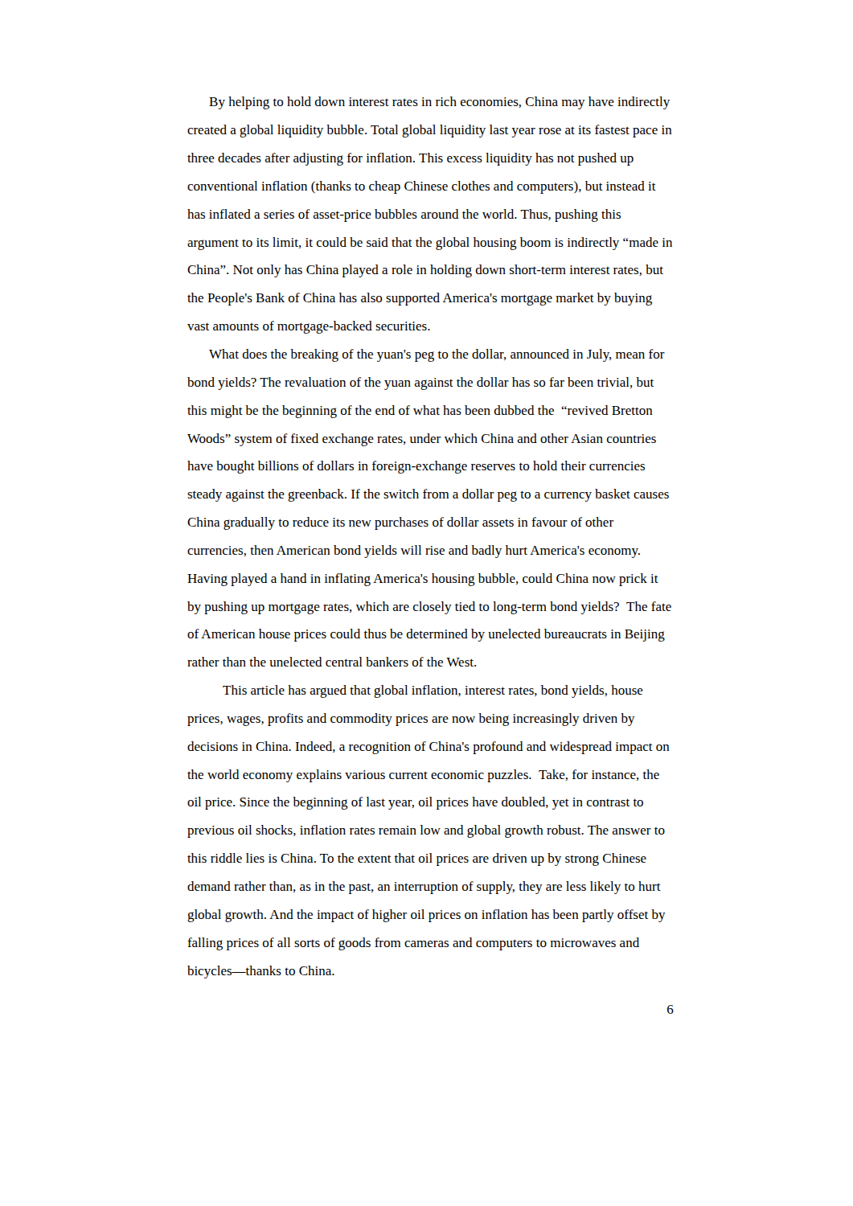By helping to hold down interest rates in rich economies, China may have indirectly created a global liquidity bubble. Total global liquidity last year rose at its fastest pace in three decades after adjusting for inflation. This excess liquidity has not pushed up conventional inflation (thanks to cheap Chinese clothes and computers), but instead it has inflated a series of asset-price bubbles around the world. Thus, pushing this argument to its limit, it could be said that the global housing boom is indirectly “made in China”. Not only has China played a role in holding down short-term interest rates, but the People's Bank of China has also supported America's mortgage market by buying vast amounts of mortgage-backed securities.
What does the breaking of the yuan's peg to the dollar, announced in July, mean for bond yields? The revaluation of the yuan against the dollar has so far been trivial, but this might be the beginning of the end of what has been dubbed the “revived Bretton Woods” system of fixed exchange rates, under which China and other Asian countries have bought billions of dollars in foreign-exchange reserves to hold their currencies steady against the greenback. If the switch from a dollar peg to a currency basket causes China gradually to reduce its new purchases of dollar assets in favour of other currencies, then American bond yields will rise and badly hurt America's economy. Having played a hand in inflating America's housing bubble, could China now prick it by pushing up mortgage rates, which are closely tied to long-term bond yields? The fate of American house prices could thus be determined by unelected bureaucrats in Beijing rather than the unelected central bankers of the West.
This article has argued that global inflation, interest rates, bond yields, house prices, wages, profits and commodity prices are now being increasingly driven by decisions in China. Indeed, a recognition of China's profound and widespread impact on the world economy explains various current economic puzzles. Take, for instance, the oil price. Since the beginning of last year, oil prices have doubled, yet in contrast to previous oil shocks, inflation rates remain low and global growth robust. The answer to this riddle lies is China. To the extent that oil prices are driven up by strong Chinese demand rather than, as in the past, an interruption of supply, they are less likely to hurt global growth. And the impact of higher oil prices on inflation has been partly offset by falling prices of all sorts of goods from cameras and computers to microwaves and bicycles—thanks to China.
6